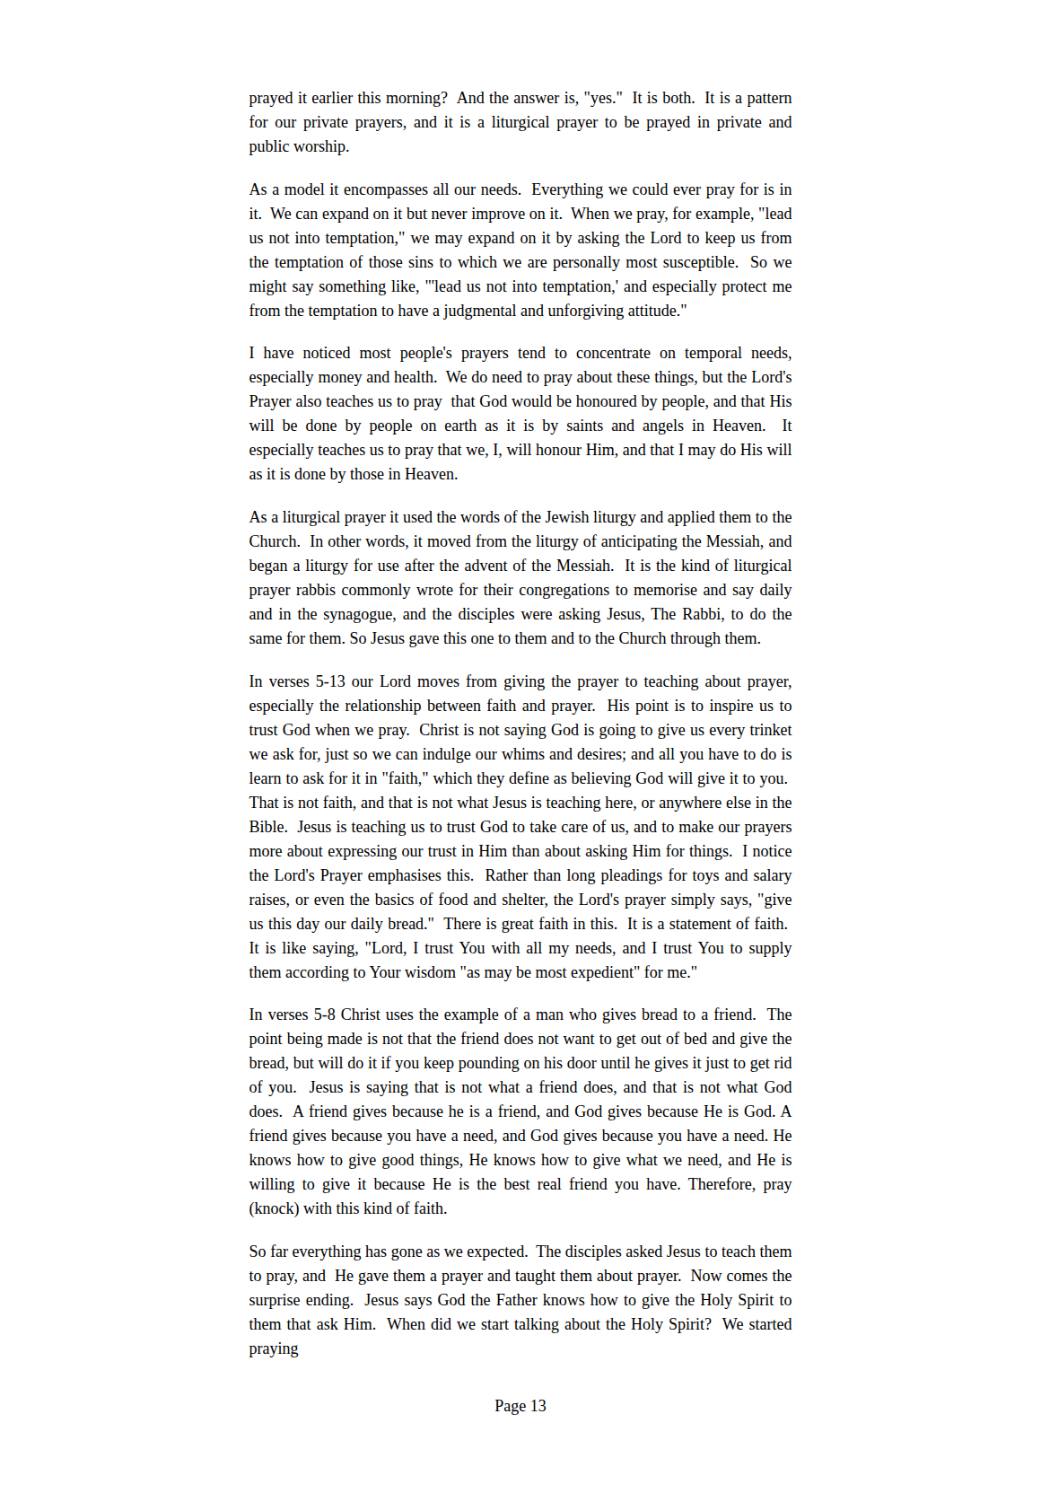prayed it earlier this morning? And the answer is, "yes." It is both. It is a pattern for our private prayers, and it is a liturgical prayer to be prayed in private and public worship.
As a model it encompasses all our needs. Everything we could ever pray for is in it. We can expand on it but never improve on it. When we pray, for example, "lead us not into temptation," we may expand on it by asking the Lord to keep us from the temptation of those sins to which we are personally most susceptible. So we might say something like, "'lead us not into temptation,' and especially protect me from the temptation to have a judgmental and unforgiving attitude."
I have noticed most people's prayers tend to concentrate on temporal needs, especially money and health. We do need to pray about these things, but the Lord's Prayer also teaches us to pray that God would be honoured by people, and that His will be done by people on earth as it is by saints and angels in Heaven. It especially teaches us to pray that we, I, will honour Him, and that I may do His will as it is done by those in Heaven.
As a liturgical prayer it used the words of the Jewish liturgy and applied them to the Church. In other words, it moved from the liturgy of anticipating the Messiah, and began a liturgy for use after the advent of the Messiah. It is the kind of liturgical prayer rabbis commonly wrote for their congregations to memorise and say daily and in the synagogue, and the disciples were asking Jesus, The Rabbi, to do the same for them. So Jesus gave this one to them and to the Church through them.
In verses 5-13 our Lord moves from giving the prayer to teaching about prayer, especially the relationship between faith and prayer. His point is to inspire us to trust God when we pray. Christ is not saying God is going to give us every trinket we ask for, just so we can indulge our whims and desires; and all you have to do is learn to ask for it in "faith," which they define as believing God will give it to you. That is not faith, and that is not what Jesus is teaching here, or anywhere else in the Bible. Jesus is teaching us to trust God to take care of us, and to make our prayers more about expressing our trust in Him than about asking Him for things. I notice the Lord's Prayer emphasises this. Rather than long pleadings for toys and salary raises, or even the basics of food and shelter, the Lord's prayer simply says, "give us this day our daily bread." There is great faith in this. It is a statement of faith. It is like saying, "Lord, I trust You with all my needs, and I trust You to supply them according to Your wisdom "as may be most expedient" for me."
In verses 5-8 Christ uses the example of a man who gives bread to a friend. The point being made is not that the friend does not want to get out of bed and give the bread, but will do it if you keep pounding on his door until he gives it just to get rid of you. Jesus is saying that is not what a friend does, and that is not what God does. A friend gives because he is a friend, and God gives because He is God. A friend gives because you have a need, and God gives because you have a need. He knows how to give good things, He knows how to give what we need, and He is willing to give it because He is the best real friend you have. Therefore, pray (knock) with this kind of faith.
So far everything has gone as we expected. The disciples asked Jesus to teach them to pray, and He gave them a prayer and taught them about prayer. Now comes the surprise ending. Jesus says God the Father knows how to give the Holy Spirit to them that ask Him. When did we start talking about the Holy Spirit? We started praying
Page 13